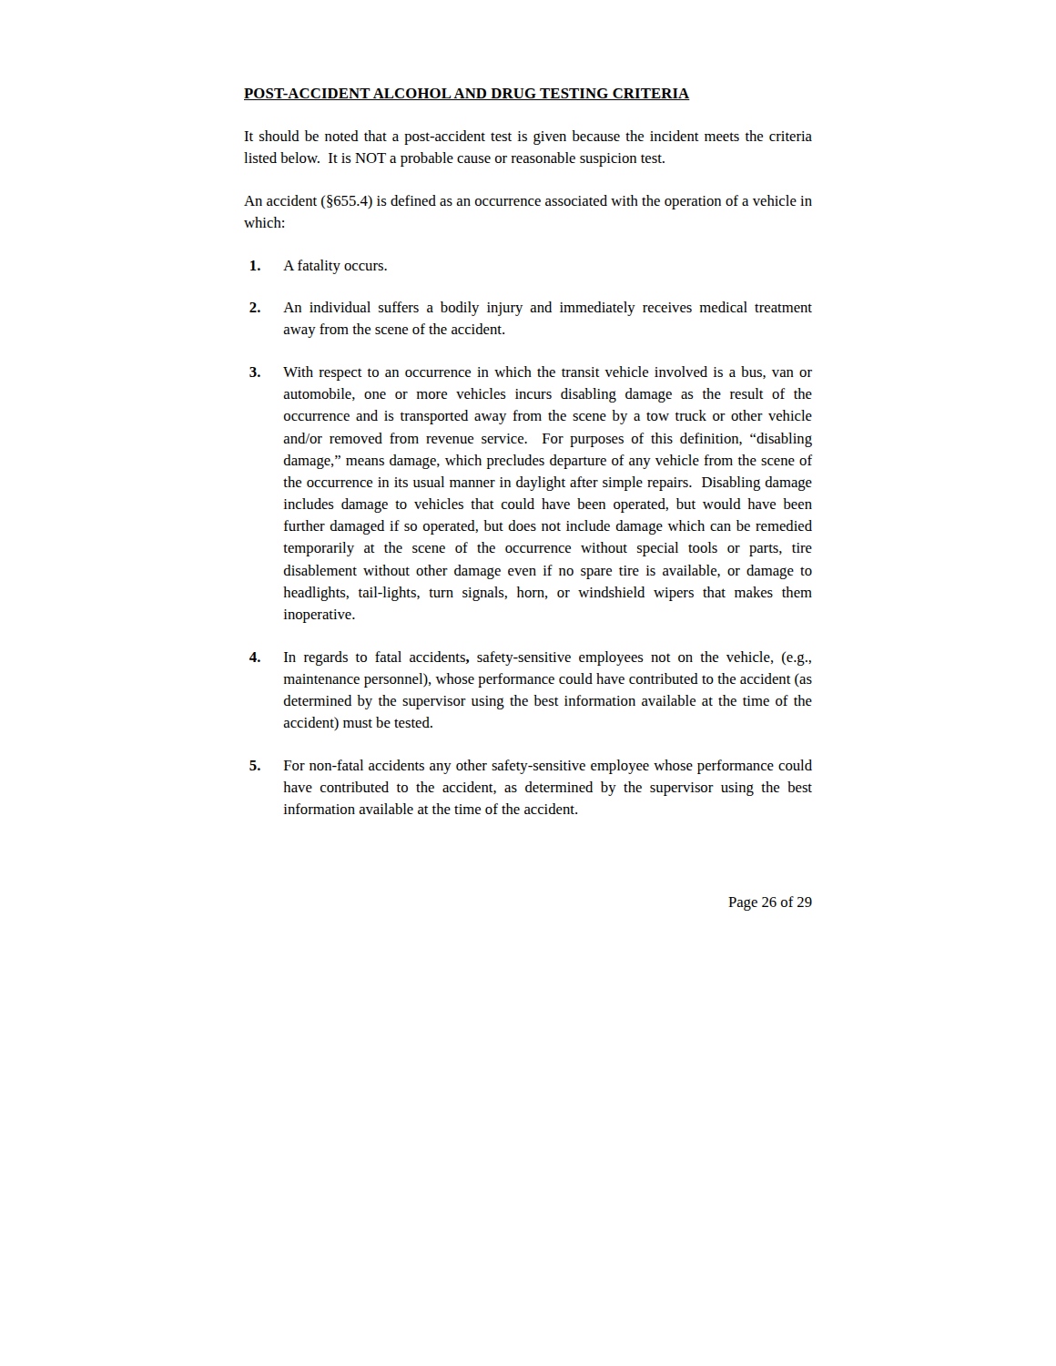POST-ACCIDENT ALCOHOL AND DRUG TESTING CRITERIA
It should be noted that a post-accident test is given because the incident meets the criteria listed below. It is NOT a probable cause or reasonable suspicion test.
An accident (§655.4) is defined as an occurrence associated with the operation of a vehicle in which:
A fatality occurs.
An individual suffers a bodily injury and immediately receives medical treatment away from the scene of the accident.
With respect to an occurrence in which the transit vehicle involved is a bus, van or automobile, one or more vehicles incurs disabling damage as the result of the occurrence and is transported away from the scene by a tow truck or other vehicle and/or removed from revenue service. For purposes of this definition, “disabling damage,” means damage, which precludes departure of any vehicle from the scene of the occurrence in its usual manner in daylight after simple repairs. Disabling damage includes damage to vehicles that could have been operated, but would have been further damaged if so operated, but does not include damage which can be remedied temporarily at the scene of the occurrence without special tools or parts, tire disablement without other damage even if no spare tire is available, or damage to headlights, tail-lights, turn signals, horn, or windshield wipers that makes them inoperative.
In regards to fatal accidents, safety-sensitive employees not on the vehicle, (e.g., maintenance personnel), whose performance could have contributed to the accident (as determined by the supervisor using the best information available at the time of the accident) must be tested.
For non-fatal accidents any other safety-sensitive employee whose performance could have contributed to the accident, as determined by the supervisor using the best information available at the time of the accident.
Page 26 of 29